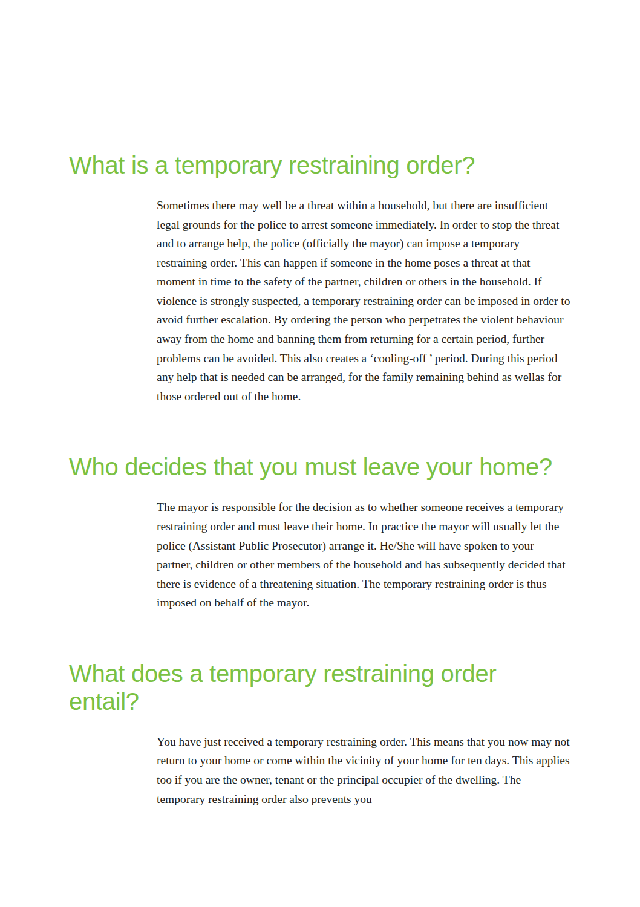What is a temporary restraining order?
Sometimes there may well be a threat within a household, but there are insufficient legal grounds for the police to arrest someone immediately. In order to stop the threat and to arrange help, the police (officially the mayor) can impose a temporary restraining order. This can happen if someone in the home poses a threat at that moment in time to the safety of the partner, children or others in the household. If violence is strongly suspected, a temporary restraining order can be imposed in order to avoid further escalation. By ordering the person who perpetrates the violent behaviour away from the home and banning them from returning for a certain period, further problems can be avoided. This also creates a ‘cooling-off ’ period. During this period any help that is needed can be arranged, for the family remaining behind as wellas for those ordered out of the home.
Who decides that you must leave your home?
The mayor is responsible for the decision as to whether someone receives a temporary restraining order and must leave their home. In practice the mayor will usually let the police (Assistant Public Prosecutor) arrange it. He/She will have spoken to your partner, children or other members of the household and has subsequently decided that there is evidence of a threatening situation. The temporary restraining order is thus imposed on behalf of the mayor.
What does a temporary restraining order entail?
You have just received a temporary restraining order. This means that you now may not return to your home or come within the vicinity of your home for ten days. This applies too if you are the owner, tenant or the principal occupier of the dwelling. The temporary restraining order also prevents you